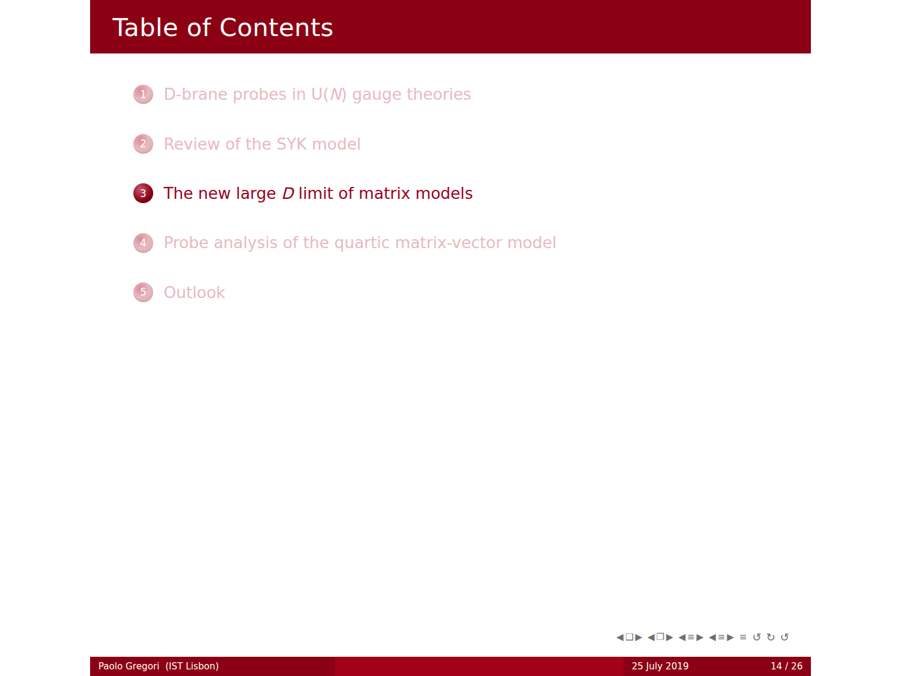Table of Contents
1 D-brane probes in U(N) gauge theories
2 Review of the SYK model
3 The new large D limit of matrix models
4 Probe analysis of the quartic matrix-vector model
5 Outlook
◀❑▶ ◀❐▶ ◀≡▶ ◀≡▶ ≡ ↺ ↻ ↺
Paolo Gregori (IST Lisbon)
25 July 201914 / 26